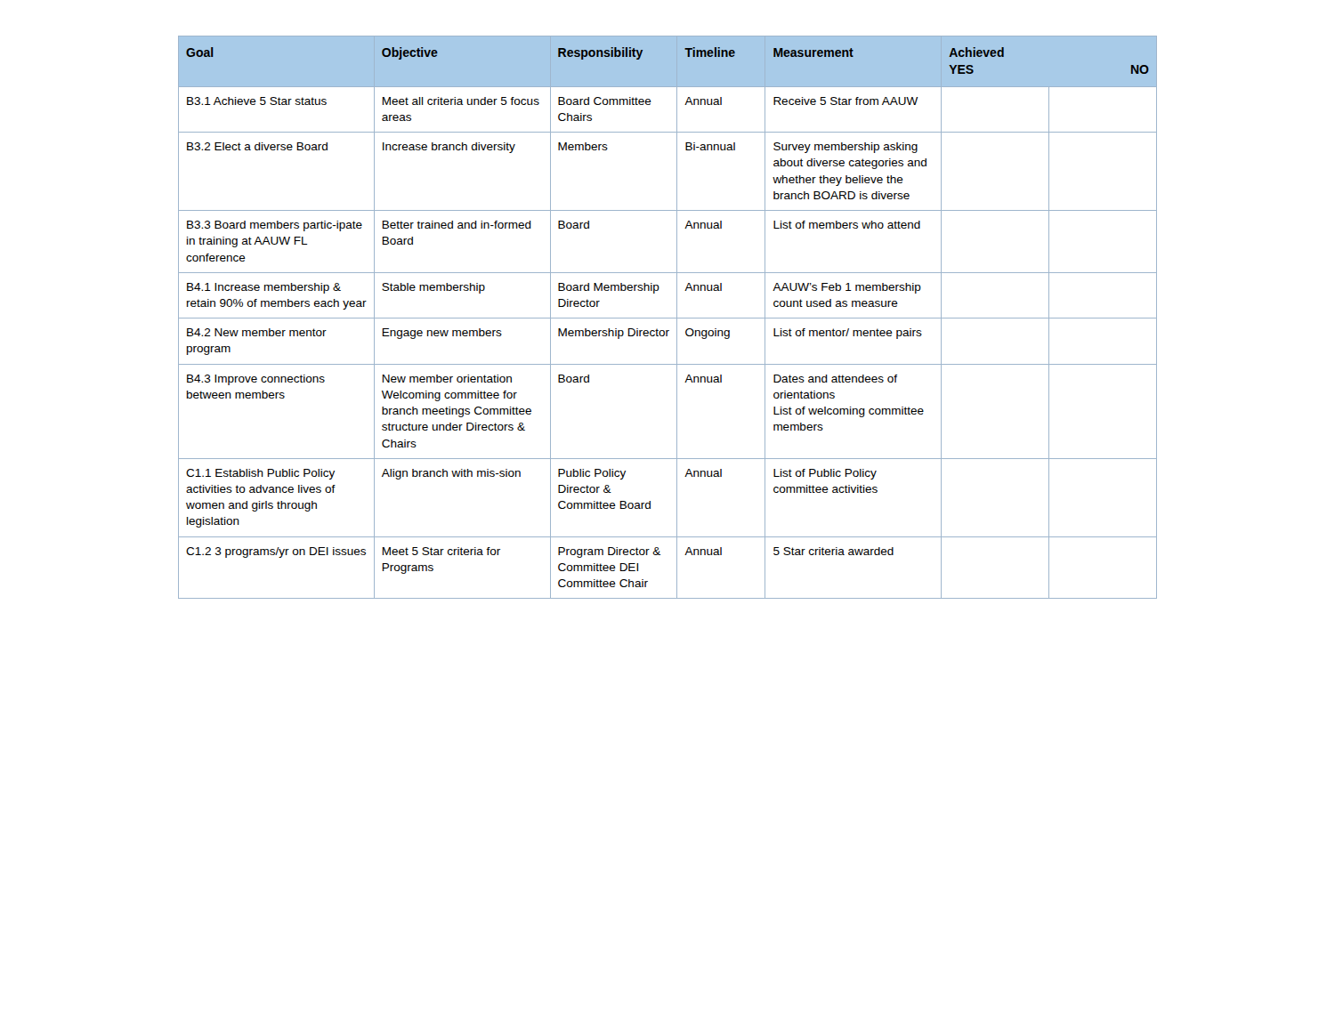| Goal | Objective | Responsibility | Timeline | Measurement | Achieved YES NO |
| --- | --- | --- | --- | --- | --- |
| B3.1 Achieve 5 Star status | Meet all criteria under 5 focus areas | Board Committee Chairs | Annual | Receive 5 Star from AAUW | | |
| B3.2 Elect a diverse Board | Increase branch diversity | Members | Bi-annual | Survey membership asking about diverse categories and whether they believe the branch BOARD is diverse | | |
| B3.3 Board members partic- ipate in training at AAUW FL conference | Better trained and in- formed Board | Board | Annual | List of members who attend | | |
| B4.1 Increase membership & retain 90% of members each year | Stable membership | Board Membership Director | Annual | AAUW’s Feb 1 membership count used as measure | | |
| B4.2 New member mentor program | Engage new members | Membership Director | Ongoing | List of mentor/ mentee pairs | | |
| B4.3 Improve connections between members | New member orientation Welcoming committee for branch meetings Committee structure under Directors & Chairs | Board | Annual | Dates and attendees of orientations List of welcoming committee members | | |
| C1.1 Establish Public Policy activities to advance lives of women and girls through legislation | Align branch with mis- sion | Public Policy Director & Committee Board | Annual | List of Public Policy committee activities | | |
| C1.2 3 programs/yr on DEI issues | Meet 5 Star criteria for Programs | Program Director & Committee DEI Committee Chair | Annual | 5 Star criteria awarded | | |